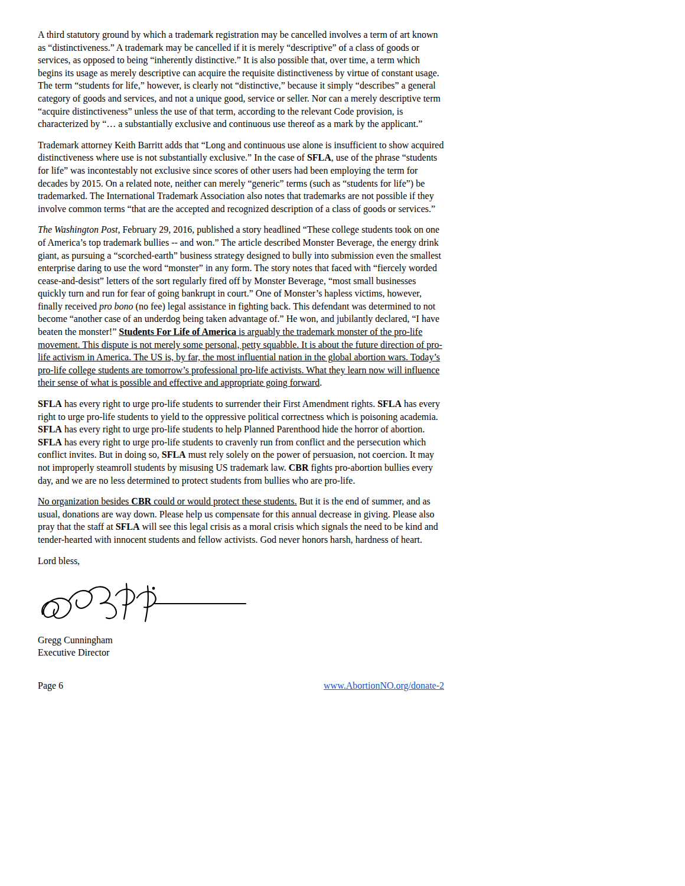A third statutory ground by which a trademark registration may be cancelled involves a term of art known as “distinctiveness.” A trademark may be cancelled if it is merely “descriptive” of a class of goods or services, as opposed to being “inherently distinctive.” It is also possible that, over time, a term which begins its usage as merely descriptive can acquire the requisite distinctiveness by virtue of constant usage.
The term “students for life,” however, is clearly not “distinctive,” because it simply “describes” a general category of goods and services, and not a unique good, service or seller. Nor can a merely descriptive term “acquire distinctiveness” unless the use of that term, according to the relevant Code provision, is characterized by “… a substantially exclusive and continuous use thereof as a mark by the applicant.”
Trademark attorney Keith Barritt adds that “Long and continuous use alone is insufficient to show acquired distinctiveness where use is not substantially exclusive.” In the case of SFLA, use of the phrase “students for life” was incontestably not exclusive since scores of other users had been employing the term for decades by 2015. On a related note, neither can merely “generic” terms (such as “students for life”) be trademarked. The International Trademark Association also notes that trademarks are not possible if they involve common terms “that are the accepted and recognized description of a class of goods or services.”
The Washington Post, February 29, 2016, published a story headlined “These college students took on one of America’s top trademark bullies -- and won.” The article described Monster Beverage, the energy drink giant, as pursuing a “scorched-earth” business strategy designed to bully into submission even the smallest enterprise daring to use the word “monster” in any form. The story notes that faced with “fiercely worded cease-and-desist” letters of the sort regularly fired off by Monster Beverage, “most small businesses quickly turn and run for fear of going bankrupt in court.” One of Monster’s hapless victims, however, finally received pro bono (no fee) legal assistance in fighting back. This defendant was determined to not become “another case of an underdog being taken advantage of.” He won, and jubilantly declared, “I have beaten the monster!” Students For Life of America is arguably the trademark monster of the pro-life movement. This dispute is not merely some personal, petty squabble. It is about the future direction of pro-life activism in America. The US is, by far, the most influential nation in the global abortion wars. Today’s pro-life college students are tomorrow’s professional pro-life activists. What they learn now will influence their sense of what is possible and effective and appropriate going forward.
SFLA has every right to urge pro-life students to surrender their First Amendment rights. SFLA has every right to urge pro-life students to yield to the oppressive political correctness which is poisoning academia. SFLA has every right to urge pro-life students to help Planned Parenthood hide the horror of abortion. SFLA has every right to urge pro-life students to cravenly run from conflict and the persecution which conflict invites. But in doing so, SFLA must rely solely on the power of persuasion, not coercion. It may not improperly steamroll students by misusing US trademark law. CBR fights pro-abortion bullies every day, and we are no less determined to protect students from bullies who are pro-life.
No organization besides CBR could or would protect these students. But it is the end of summer, and as usual, donations are way down. Please help us compensate for this annual decrease in giving. Please also pray that the staff at SFLA will see this legal crisis as a moral crisis which signals the need to be kind and tender-hearted with innocent students and fellow activists. God never honors harsh, hardness of heart.
Lord bless,
Gregg Cunningham
Executive Director
Page 6 www.AbortionNO.org/donate-2